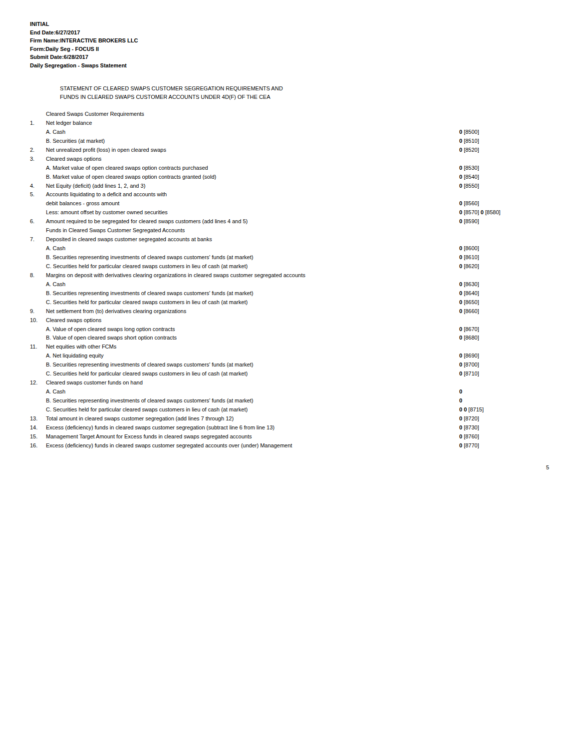INITIAL
End Date:6/27/2017
Firm Name:INTERACTIVE BROKERS LLC
Form:Daily Seg - FOCUS II
Submit Date:6/28/2017
Daily Segregation - Swaps Statement
STATEMENT OF CLEARED SWAPS CUSTOMER SEGREGATION REQUIREMENTS AND
FUNDS IN CLEARED SWAPS CUSTOMER ACCOUNTS UNDER 4D(F) OF THE CEA
| | Cleared Swaps Customer Requirements | |
| 1. | Net ledger balance | |
| | A. Cash | 0 [8500] |
| | B. Securities (at market) | 0 [8510] |
| 2. | Net unrealized profit (loss) in open cleared swaps | 0 [8520] |
| 3. | Cleared swaps options | |
| | A. Market value of open cleared swaps option contracts purchased | 0 [8530] |
| | B. Market value of open cleared swaps option contracts granted (sold) | 0 [8540] |
| 4. | Net Equity (deficit) (add lines 1, 2, and 3) | 0 [8550] |
| 5. | Accounts liquidating to a deficit and accounts with | |
| | debit balances - gross amount | 0 [8560] |
| | Less: amount offset by customer owned securities | 0 [8570] 0 [8580] |
| 6. | Amount required to be segregated for cleared swaps customers (add lines 4 and 5) | 0 [8590] |
| | Funds in Cleared Swaps Customer Segregated Accounts | |
| 7. | Deposited in cleared swaps customer segregated accounts at banks | |
| | A. Cash | 0 [8600] |
| | B. Securities representing investments of cleared swaps customers' funds (at market) | 0 [8610] |
| | C. Securities held for particular cleared swaps customers in lieu of cash (at market) | 0 [8620] |
| 8. | Margins on deposit with derivatives clearing organizations in cleared swaps customer segregated accounts | |
| | A. Cash | 0 [8630] |
| | B. Securities representing investments of cleared swaps customers' funds (at market) | 0 [8640] |
| | C. Securities held for particular cleared swaps customers in lieu of cash (at market) | 0 [8650] |
| 9. | Net settlement from (to) derivatives clearing organizations | 0 [8660] |
| 10. | Cleared swaps options | |
| | A. Value of open cleared swaps long option contracts | 0 [8670] |
| | B. Value of open cleared swaps short option contracts | 0 [8680] |
| 11. | Net equities with other FCMs | |
| | A. Net liquidating equity | 0 [8690] |
| | B. Securities representing investments of cleared swaps customers' funds (at market) | 0 [8700] |
| | C. Securities held for particular cleared swaps customers in lieu of cash (at market) | 0 [8710] |
| 12. | Cleared swaps customer funds on hand | |
| | A. Cash | 0 |
| | B. Securities representing investments of cleared swaps customers' funds (at market) | 0 |
| | C. Securities held for particular cleared swaps customers in lieu of cash (at market) | 0 0 [8715] |
| 13. | Total amount in cleared swaps customer segregation (add lines 7 through 12) | 0 [8720] |
| 14. | Excess (deficiency) funds in cleared swaps customer segregation (subtract line 6 from line 13) | 0 [8730] |
| 15. | Management Target Amount for Excess funds in cleared swaps segregated accounts | 0 [8760] |
| 16. | Excess (deficiency) funds in cleared swaps customer segregated accounts over (under) Management | 0 [8770] |
5